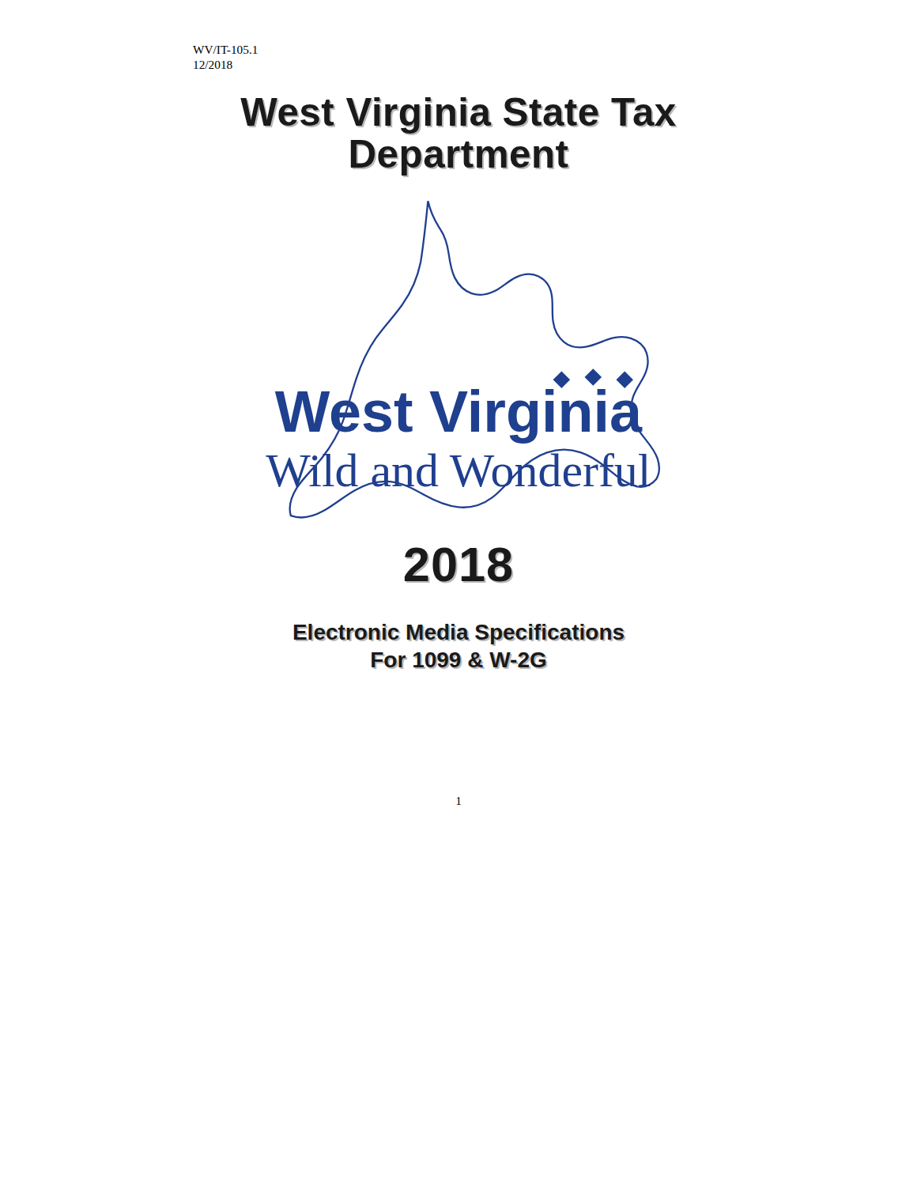WV/IT-105.1
12/2018
West Virginia State Tax
Department
West Virginia Wild and Wonderful
2018
Electronic Media Specifications
For 1099 & W-2G
1